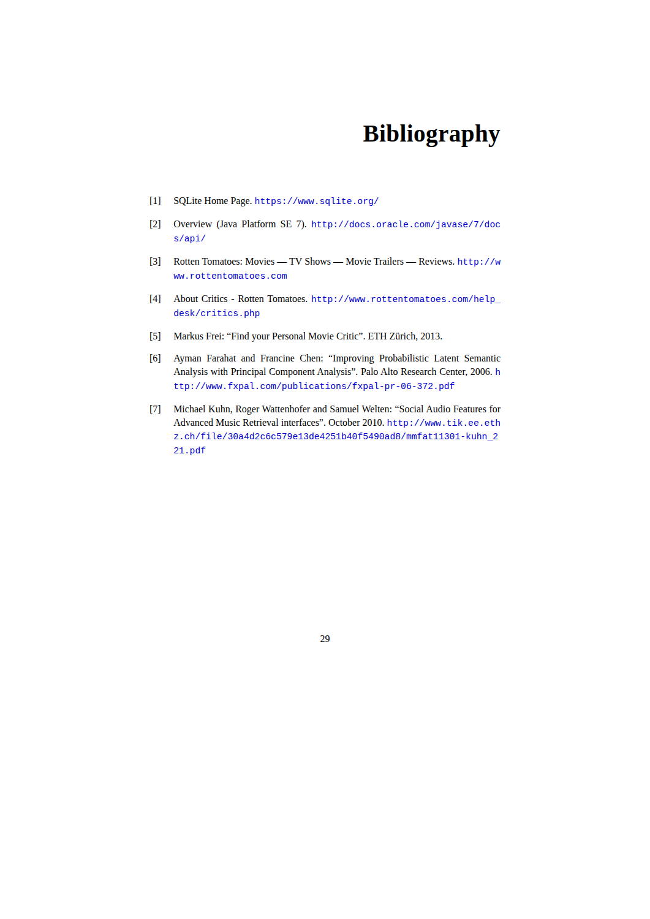Bibliography
[1] SQLite Home Page. https://www.sqlite.org/
[2] Overview (Java Platform SE 7). http://docs.oracle.com/javase/7/docs/api/
[3] Rotten Tomatoes: Movies — TV Shows — Movie Trailers — Reviews. http://www.rottentomatoes.com
[4] About Critics - Rotten Tomatoes. http://www.rottentomatoes.com/help_desk/critics.php
[5] Markus Frei: “Find your Personal Movie Critic”. ETH Zürich, 2013.
[6] Ayman Farahat and Francine Chen: “Improving Probabilistic Latent Semantic Analysis with Principal Component Analysis”. Palo Alto Research Center, 2006. http://www.fxpal.com/publications/fxpal-pr-06-372.pdf
[7] Michael Kuhn, Roger Wattenhofer and Samuel Welten: “Social Audio Features for Advanced Music Retrieval interfaces”. October 2010. http://www.tik.ee.ethz.ch/file/30a4d2c6c579e13de4251b40f5490ad8/mmfat11301-kuhn_221.pdf
29